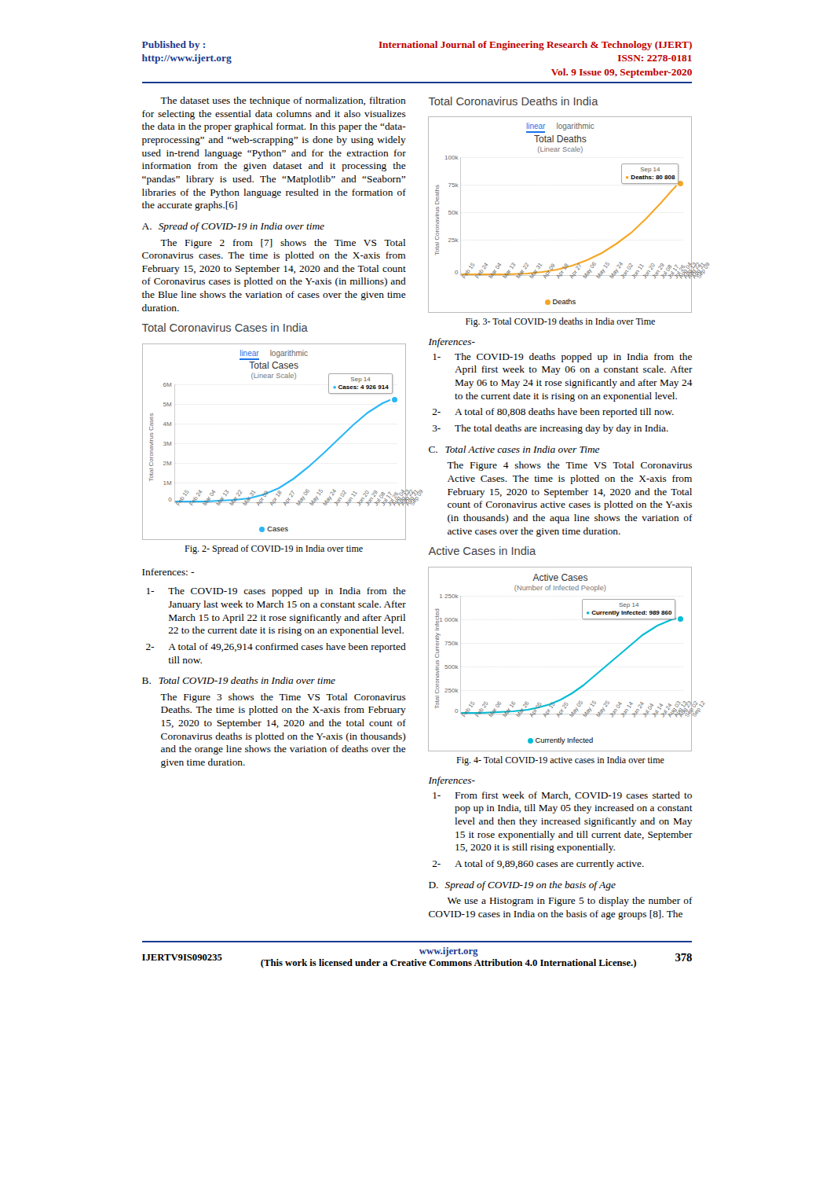Published by :
http://www.ijert.org
International Journal of Engineering Research & Technology (IJERT)
ISSN: 2278-0181
Vol. 9 Issue 09, September-2020
The dataset uses the technique of normalization, filtration for selecting the essential data columns and it also visualizes the data in the proper graphical format. In this paper the “data-preprocessing” and “web-scrapping” is done by using widely used in-trend language “Python” and for the extraction for information from the given dataset and it processing the “pandas” library is used. The “Matplotlib” and “Seaborn” libraries of the Python language resulted in the formation of the accurate graphs.[6]
A. Spread of COVID-19 in India over time
The Figure 2 from [7] shows the Time VS Total Coronavirus cases. The time is plotted on the X-axis from February 15, 2020 to September 14, 2020 and the Total count of Coronavirus cases is plotted on the Y-axis (in millions) and the Blue line shows the variation of cases over the given time duration.
Total Coronavirus Cases in India
linear logarithmic
Total Cases
(Linear Scale)
Total Coronavirus Cases
6M 5M 4M 3M 2M 1M 0
Sep 14 ● Cases: 4 926 914
Feb 15 Feb 24 Mar 04 Mar 13 Mar 22 Mar 31 Apr 09 Apr 18 Apr 27 May 06 May 15 May 24 Jun 02 Jun 11 Jun 20 Jun 29 Jul 08 Jul 17 Jul 26 Aug 04 Aug 13 Aug 22 Aug 31 Sep 09
Cases
Fig. 2- Spread of COVID-19 in India over time
Inferences: -
The COVID-19 cases popped up in India from the January last week to March 15 on a constant scale. After March 15 to April 22 it rose significantly and after April 22 to the current date it is rising on an exponential level.
A total of 49,26,914 confirmed cases have been reported till now.
B. Total COVID-19 deaths in India over time
The Figure 3 shows the Time VS Total Coronavirus Deaths. The time is plotted on the X-axis from February 15, 2020 to September 14, 2020 and the total count of Coronavirus deaths is plotted on the Y-axis (in thousands) and the orange line shows the variation of deaths over the given time duration.
Total Coronavirus Deaths in India
linear logarithmic
Total Deaths
(Linear Scale)
Total Coronavirus Deaths
100k 75k 50k 25k 0
Sep 14 ● Deaths: 80 808
Feb 15 Feb 24 Mar 04 Mar 13 Mar 22 Mar 31 Apr 09 Apr 18 Apr 27 May 06 May 15 May 24 Jun 02 Jun 11 Jun 20 Jun 29 Jul 08 Jul 17 Jul 26 Aug 04 Aug 13 Aug 22 Aug 31 Sep 09
Deaths
Fig. 3- Total COVID-19 deaths in India over Time
Inferences-
The COVID-19 deaths popped up in India from the April first week to May 06 on a constant scale. After May 06 to May 24 it rose significantly and after May 24 to the current date it is rising on an exponential level.
A total of 80,808 deaths have been reported till now.
The total deaths are increasing day by day in India.
C. Total Active cases in India over Time
The Figure 4 shows the Time VS Total Coronavirus Active Cases. The time is plotted on the X-axis from February 15, 2020 to September 14, 2020 and the Total count of Coronavirus active cases is plotted on the Y-axis (in thousands) and the aqua line shows the variation of active cases over the given time duration.
Active Cases in India
Active Cases
(Number of Infected People)
Total Coronavirus Currently Infected
1 250k 1 000k 750k 500k 250k 0
Sep 14 ● Currently Infected: 989 860
Feb 15 Feb 25 Mar 06 Mar 16 Mar 26 Apr 05 Apr 15 Apr 25 May 05 May 15 May 25 Jun 04 Jun 14 Jun 24 Jul 04 Jul 14 Jul 24 Aug 03 Aug 13 Aug 23 Sep 02 Sep 12
Currently Infected
Fig. 4- Total COVID-19 active cases in India over time
Inferences-
From first week of March, COVID-19 cases started to pop up in India, till May 05 they increased on a constant level and then they increased significantly and on May 15 it rose exponentially and till current date, September 15, 2020 it is still rising exponentially.
A total of 9,89,860 cases are currently active.
D. Spread of COVID-19 on the basis of Age
We use a Histogram in Figure 5 to display the number of COVID-19 cases in India on the basis of age groups [8]. The
IJERTV9IS090235
www.ijert.org
(This work is licensed under a Creative Commons Attribution 4.0 International License.)
378